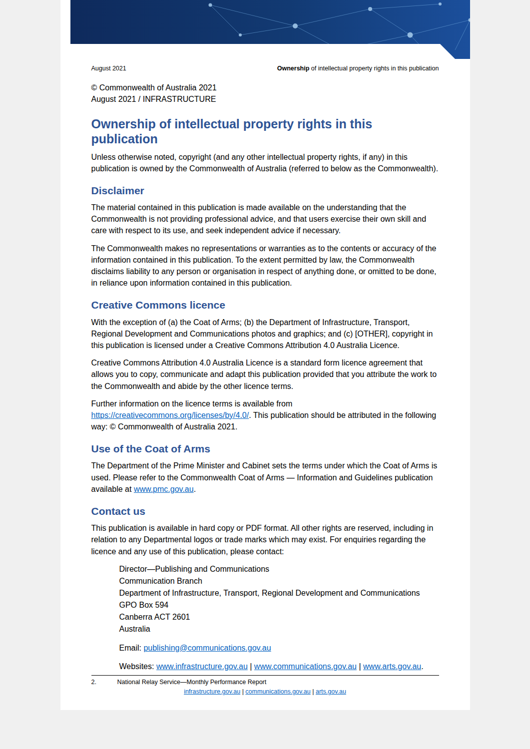August 2021
Ownership of intellectual property rights in this publication
© Commonwealth of Australia 2021
August 2021 / INFRASTRUCTURE
Ownership of intellectual property rights in this publication
Unless otherwise noted, copyright (and any other intellectual property rights, if any) in this publication is owned by the Commonwealth of Australia (referred to below as the Commonwealth).
Disclaimer
The material contained in this publication is made available on the understanding that the Commonwealth is not providing professional advice, and that users exercise their own skill and care with respect to its use, and seek independent advice if necessary.
The Commonwealth makes no representations or warranties as to the contents or accuracy of the information contained in this publication. To the extent permitted by law, the Commonwealth disclaims liability to any person or organisation in respect of anything done, or omitted to be done, in reliance upon information contained in this publication.
Creative Commons licence
With the exception of (a) the Coat of Arms; (b) the Department of Infrastructure, Transport, Regional Development and Communications photos and graphics; and (c) [OTHER], copyright in this publication is licensed under a Creative Commons Attribution 4.0 Australia Licence.
Creative Commons Attribution 4.0 Australia Licence is a standard form licence agreement that allows you to copy, communicate and adapt this publication provided that you attribute the work to the Commonwealth and abide by the other licence terms.
Further information on the licence terms is available from https://creativecommons.org/licenses/by/4.0/. This publication should be attributed in the following way: © Commonwealth of Australia 2021.
Use of the Coat of Arms
The Department of the Prime Minister and Cabinet sets the terms under which the Coat of Arms is used. Please refer to the Commonwealth Coat of Arms — Information and Guidelines publication available at www.pmc.gov.au.
Contact us
This publication is available in hard copy or PDF format. All other rights are reserved, including in relation to any Departmental logos or trade marks which may exist. For enquiries regarding the licence and any use of this publication, please contact:
Director—Publishing and Communications Communication Branch Department of Infrastructure, Transport, Regional Development and Communications GPO Box 594 Canberra ACT 2601 Australia
Email: publishing@communications.gov.au
Websites: www.infrastructure.gov.au | www.communications.gov.au | www.arts.gov.au.
2. National Relay Service—Monthly Performance Report
infrastructure.gov.au | communications.gov.au | arts.gov.au